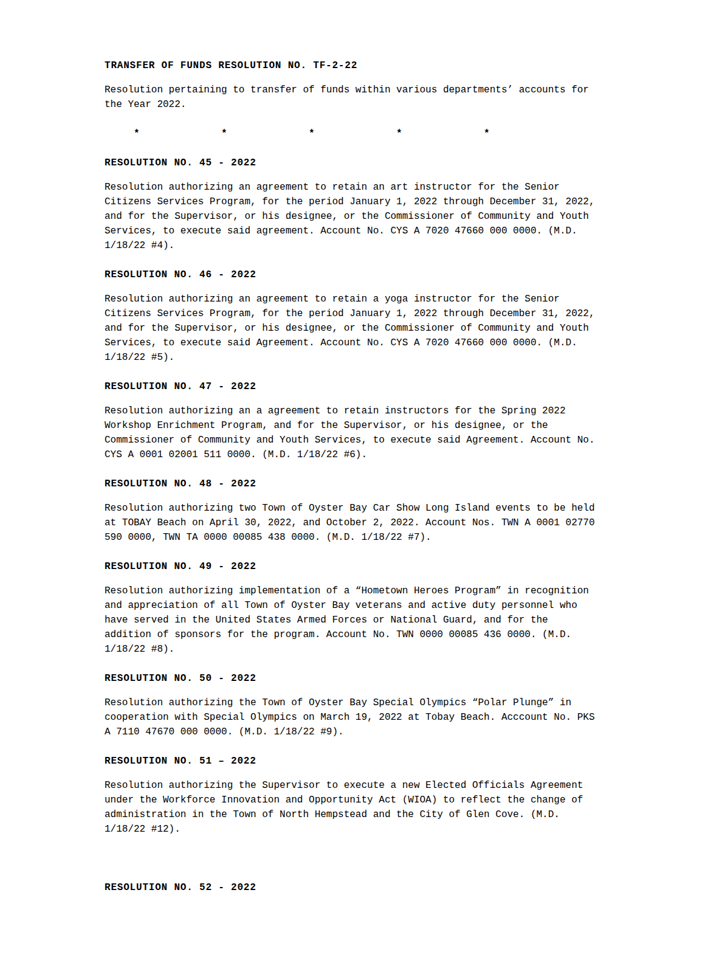TRANSFER OF FUNDS RESOLUTION NO. TF-2-22
Resolution pertaining to transfer of funds within various departments’ accounts for the Year 2022.
* * * * *
RESOLUTION NO. 45 - 2022
Resolution authorizing an agreement to retain an art instructor for the Senior Citizens Services Program, for the period January 1, 2022 through December 31, 2022, and for the Supervisor, or his designee, or the Commissioner of Community and Youth Services, to execute said agreement. Account No. CYS A 7020 47660 000 0000. (M.D. 1/18/22 #4).
RESOLUTION NO. 46 - 2022
Resolution authorizing an agreement to retain a yoga instructor for the Senior Citizens Services Program, for the period January 1, 2022 through December 31, 2022, and for the Supervisor, or his designee, or the Commissioner of Community and Youth Services, to execute said Agreement. Account No. CYS A 7020 47660 000 0000. (M.D. 1/18/22 #5).
RESOLUTION NO. 47 - 2022
Resolution authorizing an a agreement to retain instructors for the Spring 2022 Workshop Enrichment Program, and for the Supervisor, or his designee, or the Commissioner of Community and Youth Services, to execute said Agreement. Account No. CYS A 0001 02001 511 0000. (M.D. 1/18/22 #6).
RESOLUTION NO. 48 - 2022
Resolution authorizing two Town of Oyster Bay Car Show Long Island events to be held at TOBAY Beach on April 30, 2022, and October 2, 2022. Account Nos. TWN A 0001 02770 590 0000, TWN TA 0000 00085 438 0000. (M.D. 1/18/22 #7).
RESOLUTION NO. 49 - 2022
Resolution authorizing implementation of a “Hometown Heroes Program” in recognition and appreciation of all Town of Oyster Bay veterans and active duty personnel who have served in the United States Armed Forces or National Guard, and for the addition of sponsors for the program. Account No. TWN 0000 00085 436 0000. (M.D. 1/18/22 #8).
RESOLUTION NO. 50 - 2022
Resolution authorizing the Town of Oyster Bay Special Olympics “Polar Plunge” in cooperation with Special Olympics on March 19, 2022 at Tobay Beach. Acccount No. PKS A 7110 47670 000 0000. (M.D. 1/18/22 #9).
RESOLUTION NO. 51 – 2022
Resolution authorizing the Supervisor to execute a new Elected Officials Agreement under the Workforce Innovation and Opportunity Act (WIOA) to reflect the change of administration in the Town of North Hempstead and the City of Glen Cove. (M.D. 1/18/22 #12).
RESOLUTION NO. 52 - 2022